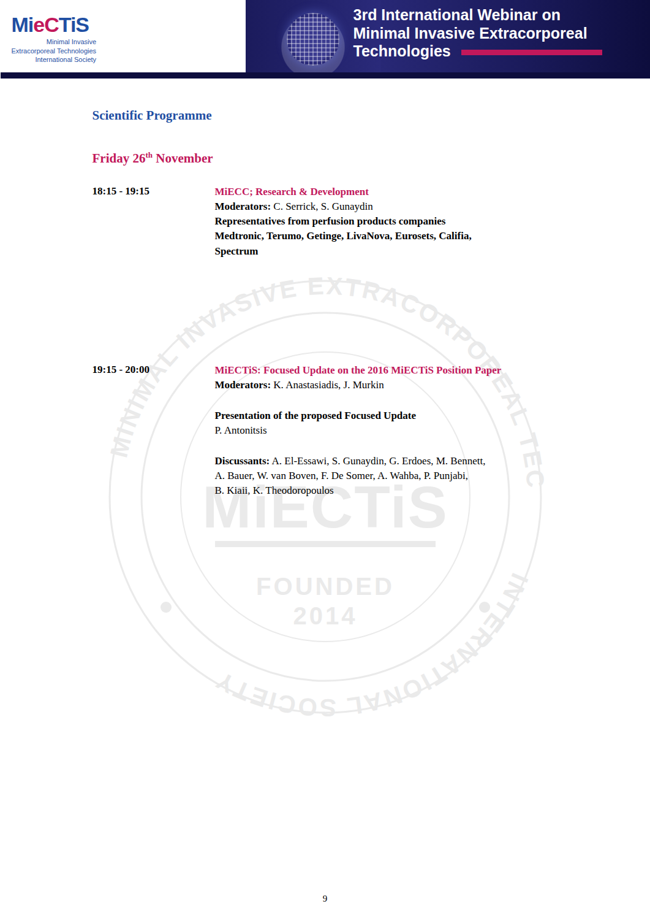Mi eC TiS
Minimal Invasive
Extracorporeal Technologies
International Society
3rd International Webinar on
Minimal Invasive Extracorporeal
Technologies
MINIMAL INVASIVE EXTRACORPOREAL TECHNOLOGIES INTERNATIONAL SOCIETY MiECTiS FOUNDED 2014
Scientific Programme
Friday 26th November
18:15 - 19:15
MiECC; Research & Development
Moderators: C. Serrick, S. Gunaydin
Representatives from perfusion products companies
Medtronic, Terumo, Getinge, LivaNova, Eurosets, Califia,
Spectrum
19:15 - 20:00
MiECTiS: Focused Update on the 2016 MiECTiS Position Paper
Moderators: K. Anastasiadis, J. Murkin
Presentation of the proposed Focused Update
P. Antonitsis
Discussants: A. El-Essawi, S. Gunaydin, G. Erdoes, M. Bennett,
A. Bauer, W. van Boven, F. De Somer, A. Wahba, P. Punjabi,
B. Kiaii, K. Theodoropoulos
9